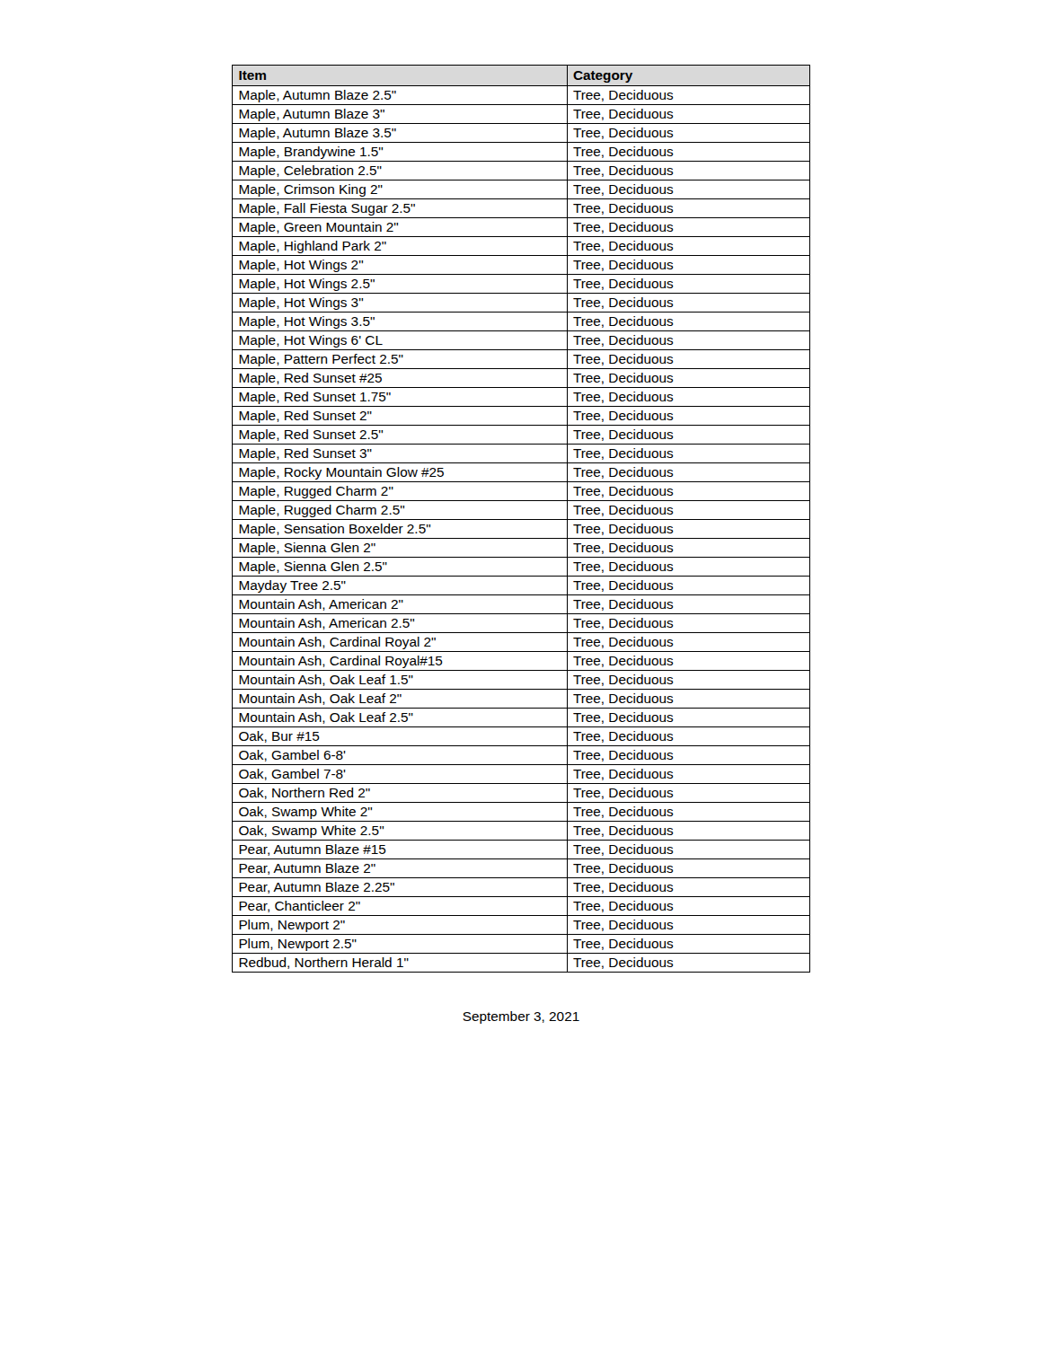| Item | Category |
| --- | --- |
| Maple, Autumn Blaze 2.5" | Tree, Deciduous |
| Maple, Autumn Blaze 3" | Tree, Deciduous |
| Maple, Autumn Blaze 3.5" | Tree, Deciduous |
| Maple, Brandywine 1.5" | Tree, Deciduous |
| Maple, Celebration 2.5" | Tree, Deciduous |
| Maple, Crimson King 2" | Tree, Deciduous |
| Maple, Fall Fiesta Sugar 2.5" | Tree, Deciduous |
| Maple, Green Mountain 2" | Tree, Deciduous |
| Maple, Highland Park 2" | Tree, Deciduous |
| Maple, Hot Wings 2" | Tree, Deciduous |
| Maple, Hot Wings 2.5" | Tree, Deciduous |
| Maple, Hot Wings 3" | Tree, Deciduous |
| Maple, Hot Wings 3.5" | Tree, Deciduous |
| Maple, Hot Wings 6' CL | Tree, Deciduous |
| Maple, Pattern Perfect 2.5" | Tree, Deciduous |
| Maple, Red Sunset #25 | Tree, Deciduous |
| Maple, Red Sunset 1.75" | Tree, Deciduous |
| Maple, Red Sunset 2" | Tree, Deciduous |
| Maple, Red Sunset 2.5" | Tree, Deciduous |
| Maple, Red Sunset 3" | Tree, Deciduous |
| Maple, Rocky Mountain Glow #25 | Tree, Deciduous |
| Maple, Rugged Charm 2" | Tree, Deciduous |
| Maple, Rugged Charm 2.5" | Tree, Deciduous |
| Maple, Sensation Boxelder 2.5" | Tree, Deciduous |
| Maple, Sienna Glen 2" | Tree, Deciduous |
| Maple, Sienna Glen 2.5" | Tree, Deciduous |
| Mayday Tree 2.5" | Tree, Deciduous |
| Mountain Ash, American 2" | Tree, Deciduous |
| Mountain Ash, American 2.5" | Tree, Deciduous |
| Mountain Ash, Cardinal Royal 2" | Tree, Deciduous |
| Mountain Ash, Cardinal Royal#15 | Tree, Deciduous |
| Mountain Ash, Oak Leaf 1.5" | Tree, Deciduous |
| Mountain Ash, Oak Leaf 2" | Tree, Deciduous |
| Mountain Ash, Oak Leaf 2.5" | Tree, Deciduous |
| Oak, Bur #15 | Tree, Deciduous |
| Oak, Gambel 6-8' | Tree, Deciduous |
| Oak, Gambel 7-8' | Tree, Deciduous |
| Oak, Northern Red 2" | Tree, Deciduous |
| Oak, Swamp White 2" | Tree, Deciduous |
| Oak, Swamp White 2.5" | Tree, Deciduous |
| Pear, Autumn Blaze #15 | Tree, Deciduous |
| Pear, Autumn Blaze 2" | Tree, Deciduous |
| Pear, Autumn Blaze 2.25" | Tree, Deciduous |
| Pear, Chanticleer 2" | Tree, Deciduous |
| Plum, Newport 2" | Tree, Deciduous |
| Plum, Newport 2.5" | Tree, Deciduous |
| Redbud, Northern Herald 1" | Tree, Deciduous |
September 3, 2021